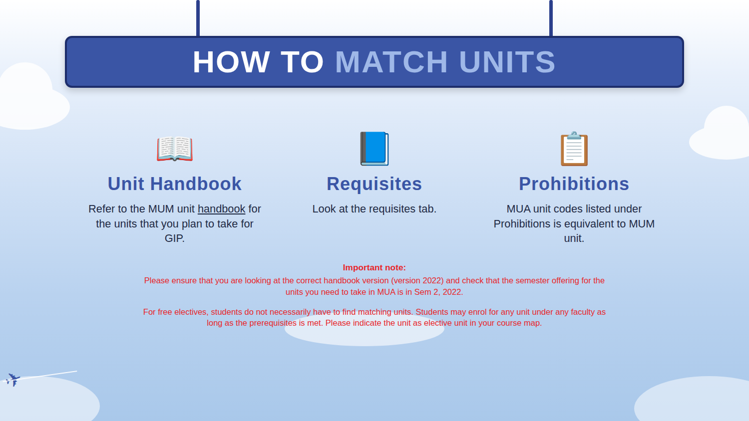How to Match Units
📖
Unit Handbook
Refer to the MUM unit handbook for the units that you plan to take for GIP.
📘
Requisites
Look at the requisites tab.
📋
Prohibitions
MUA unit codes listed under Prohibitions is equivalent to MUM unit.
Important note:
Please ensure that you are looking at the correct handbook version (version 2022) and check that the semester offering for the units you need to take in MUA is in Sem 2, 2022.
For free electives, students do not necessarily have to find matching units. Students may enrol for any unit under any faculty as long as the prerequisites is met. Please indicate the unit as elective unit in your course map.
✈